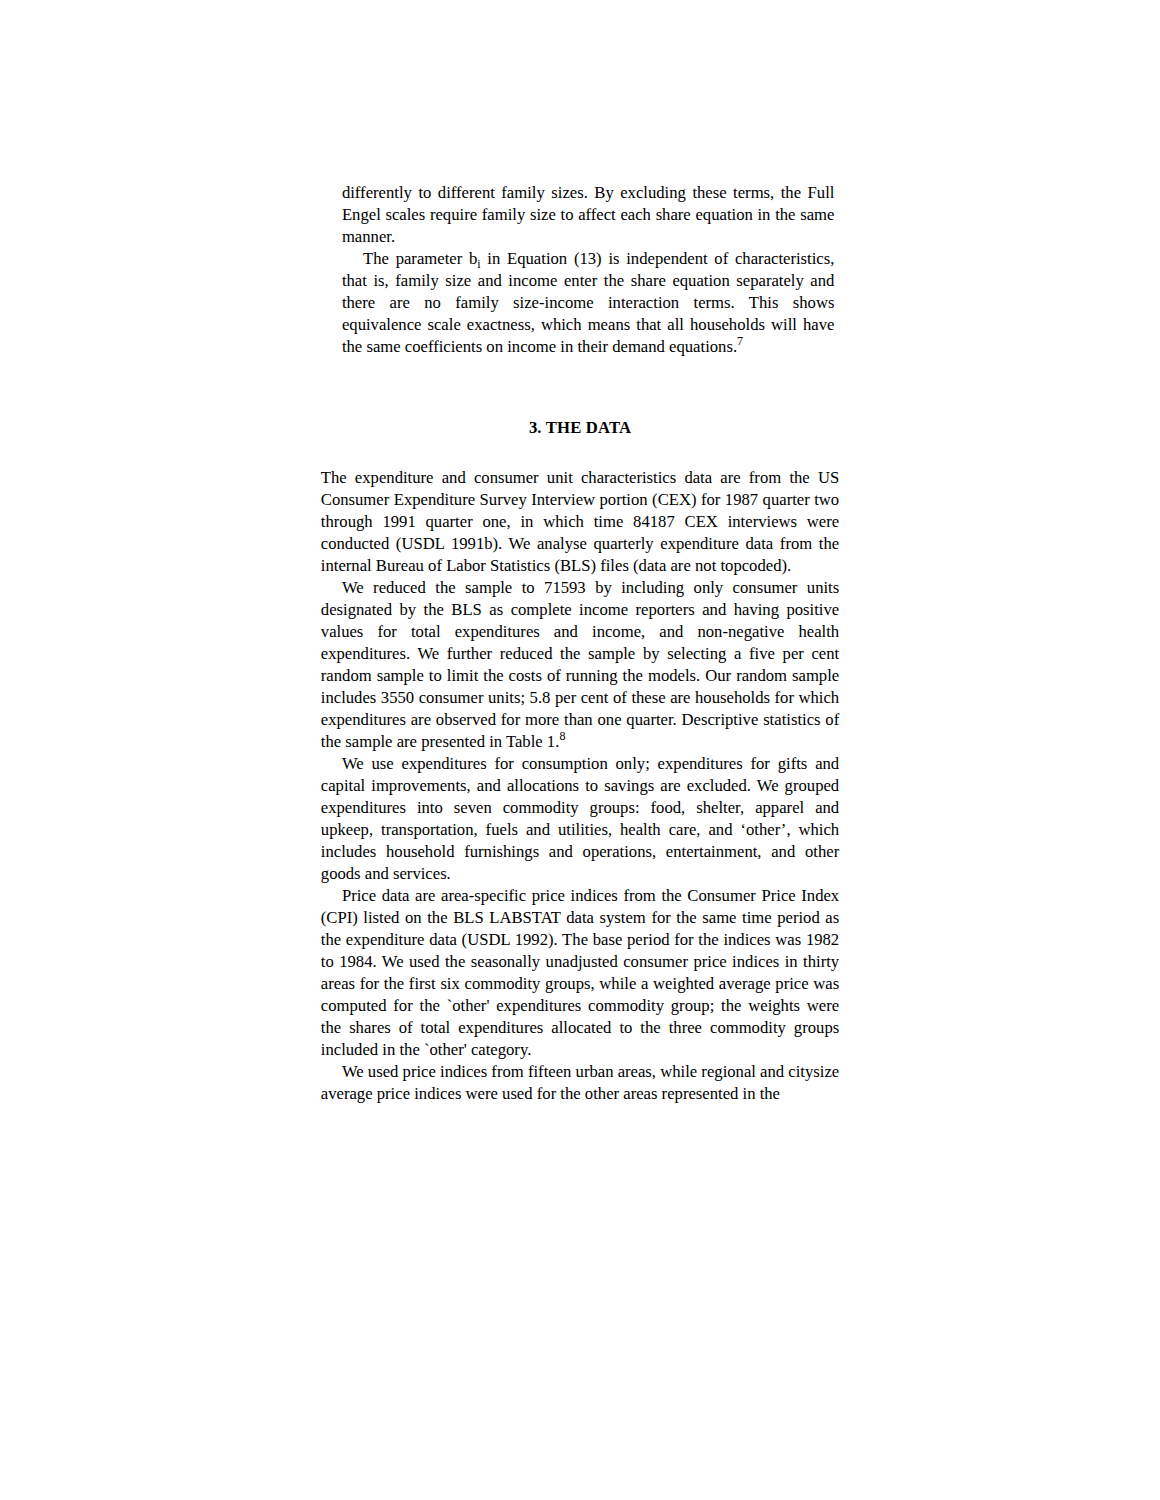differently to different family sizes. By excluding these terms, the Full Engel scales require family size to affect each share equation in the same manner.
The parameter bi in Equation (13) is independent of characteristics, that is, family size and income enter the share equation separately and there are no family size-income interaction terms. This shows equivalence scale exactness, which means that all households will have the same coefficients on income in their demand equations.7
3. THE DATA
The expenditure and consumer unit characteristics data are from the US Consumer Expenditure Survey Interview portion (CEX) for 1987 quarter two through 1991 quarter one, in which time 84187 CEX interviews were conducted (USDL 1991b). We analyse quarterly expenditure data from the internal Bureau of Labor Statistics (BLS) files (data are not topcoded).
We reduced the sample to 71593 by including only consumer units designated by the BLS as complete income reporters and having positive values for total expenditures and income, and non-negative health expenditures. We further reduced the sample by selecting a five per cent random sample to limit the costs of running the models. Our random sample includes 3550 consumer units; 5.8 per cent of these are households for which expenditures are observed for more than one quarter. Descriptive statistics of the sample are presented in Table 1.8
We use expenditures for consumption only; expenditures for gifts and capital improvements, and allocations to savings are excluded. We grouped expenditures into seven commodity groups: food, shelter, apparel and upkeep, transportation, fuels and utilities, health care, and ‘other’, which includes household furnishings and operations, entertainment, and other goods and services.
Price data are area-specific price indices from the Consumer Price Index (CPI) listed on the BLS LABSTAT data system for the same time period as the expenditure data (USDL 1992). The base period for the indices was 1982 to 1984. We used the seasonally unadjusted consumer price indices in thirty areas for the first six commodity groups, while a weighted average price was computed for the `other' expenditures commodity group; the weights were the shares of total expenditures allocated to the three commodity groups included in the `other' category.
We used price indices from fifteen urban areas, while regional and citysize average price indices were used for the other areas represented in the